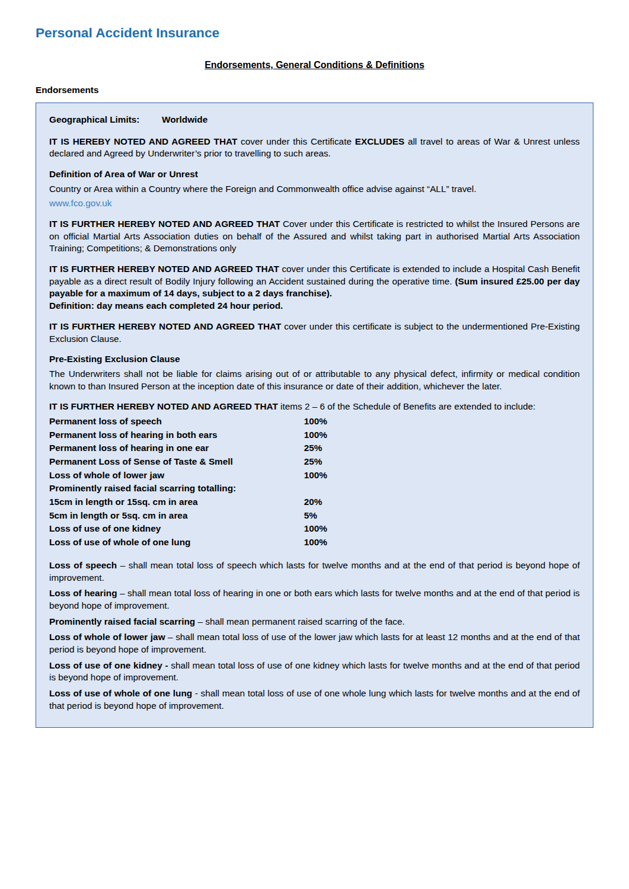Personal Accident Insurance
Endorsements, General Conditions & Definitions
Endorsements
Geographical Limits: Worldwide
IT IS HEREBY NOTED AND AGREED THAT cover under this Certificate EXCLUDES all travel to areas of War & Unrest unless declared and Agreed by Underwriter’s prior to travelling to such areas.
Definition of Area of War or Unrest
Country or Area within a Country where the Foreign and Commonwealth office advise against “ALL” travel.
www.fco.gov.uk
IT IS FURTHER HEREBY NOTED AND AGREED THAT Cover under this Certificate is restricted to whilst the Insured Persons are on official Martial Arts Association duties on behalf of the Assured and whilst taking part in authorised Martial Arts Association Training; Competitions; & Demonstrations only
IT IS FURTHER HEREBY NOTED AND AGREED THAT cover under this Certificate is extended to include a Hospital Cash Benefit payable as a direct result of Bodily Injury following an Accident sustained during the operative time. (Sum insured £25.00 per day payable for a maximum of 14 days, subject to a 2 days franchise).
Definition: day means each completed 24 hour period.
IT IS FURTHER HEREBY NOTED AND AGREED THAT cover under this certificate is subject to the undermentioned Pre-Existing Exclusion Clause.
Pre-Existing Exclusion Clause
The Underwriters shall not be liable for claims arising out of or attributable to any physical defect, infirmity or medical condition known to than Insured Person at the inception date of this insurance or date of their addition, whichever the later.
IT IS FURTHER HEREBY NOTED AND AGREED THAT items 2 – 6 of the Schedule of Benefits are extended to include:
| Permanent loss of speech | 100% |
| Permanent loss of hearing in both ears | 100% |
| Permanent loss of hearing in one ear | 25% |
| Permanent Loss of Sense of Taste & Smell | 25% |
| Loss of whole of lower jaw | 100% |
| Prominently raised facial scarring totalling: |
| 15cm in length or 15sq. cm in area | 20% |
| 5cm in length or 5sq. cm in area | 5% |
| Loss of use of one kidney | 100% |
| Loss of use of whole of one lung | 100% |
Loss of speech – shall mean total loss of speech which lasts for twelve months and at the end of that period is beyond hope of improvement.
Loss of hearing – shall mean total loss of hearing in one or both ears which lasts for twelve months and at the end of that period is beyond hope of improvement.
Prominently raised facial scarring – shall mean permanent raised scarring of the face.
Loss of whole of lower jaw – shall mean total loss of use of the lower jaw which lasts for at least 12 months and at the end of that period is beyond hope of improvement.
Loss of use of one kidney - shall mean total loss of use of one kidney which lasts for twelve months and at the end of that period is beyond hope of improvement.
Loss of use of whole of one lung - shall mean total loss of use of one whole lung which lasts for twelve months and at the end of that period is beyond hope of improvement.